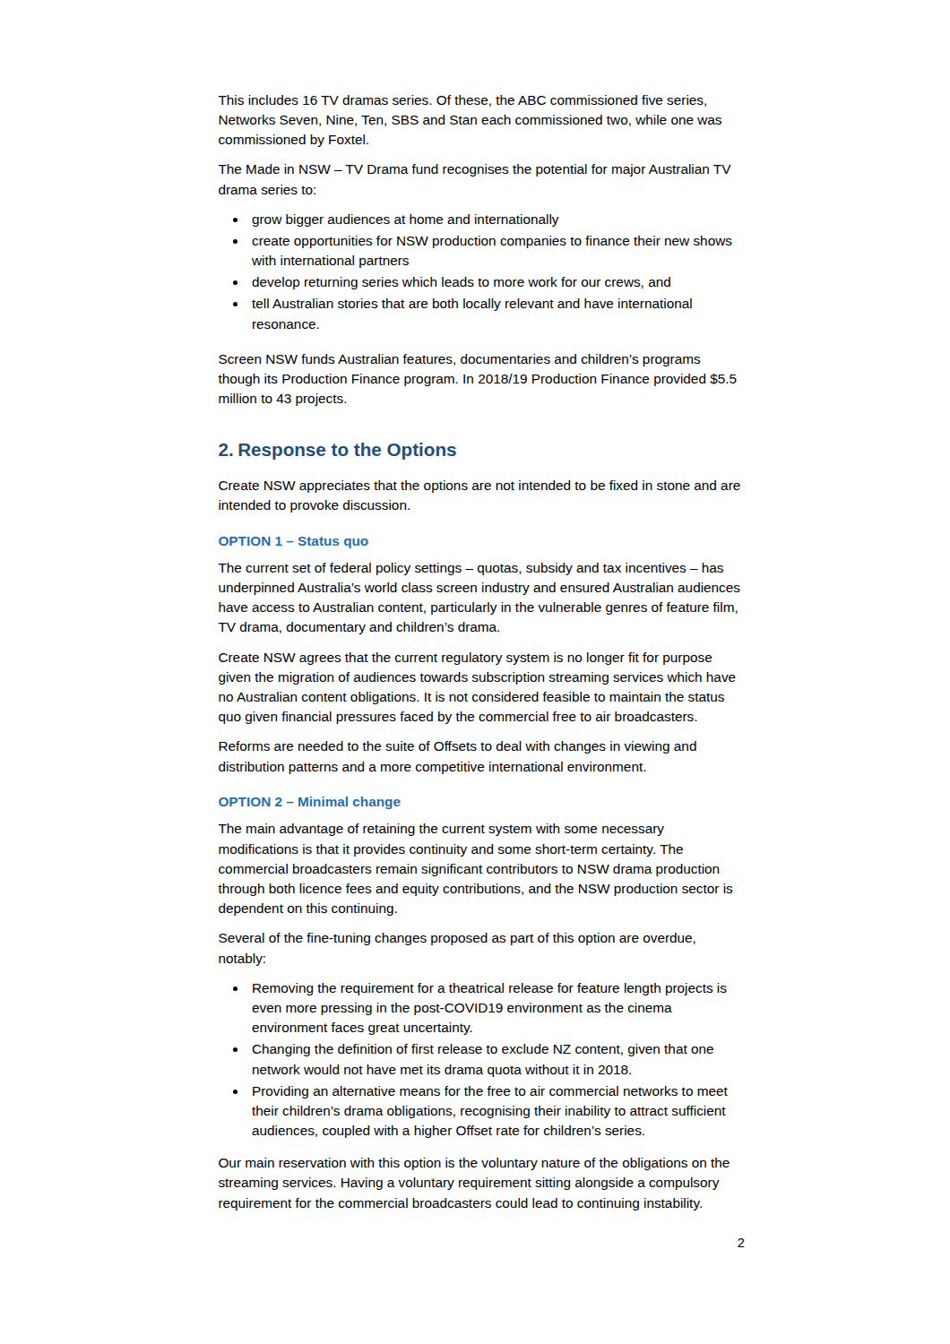This includes 16 TV dramas series. Of these, the ABC commissioned five series, Networks Seven, Nine, Ten, SBS and Stan each commissioned two, while one was commissioned by Foxtel.
The Made in NSW – TV Drama fund recognises the potential for major Australian TV drama series to:
grow bigger audiences at home and internationally
create opportunities for NSW production companies to finance their new shows with international partners
develop returning series which leads to more work for our crews, and
tell Australian stories that are both locally relevant and have international resonance.
Screen NSW funds Australian features, documentaries and children’s programs though its Production Finance program. In 2018/19 Production Finance provided $5.5 million to 43 projects.
2. Response to the Options
Create NSW appreciates that the options are not intended to be fixed in stone and are intended to provoke discussion.
OPTION 1 – Status quo
The current set of federal policy settings – quotas, subsidy and tax incentives – has underpinned Australia’s world class screen industry and ensured Australian audiences have access to Australian content, particularly in the vulnerable genres of feature film, TV drama, documentary and children’s drama.
Create NSW agrees that the current regulatory system is no longer fit for purpose given the migration of audiences towards subscription streaming services which have no Australian content obligations. It is not considered feasible to maintain the status quo given financial pressures faced by the commercial free to air broadcasters.
Reforms are needed to the suite of Offsets to deal with changes in viewing and distribution patterns and a more competitive international environment.
OPTION 2 – Minimal change
The main advantage of retaining the current system with some necessary modifications is that it provides continuity and some short-term certainty. The commercial broadcasters remain significant contributors to NSW drama production through both licence fees and equity contributions, and the NSW production sector is dependent on this continuing.
Several of the fine-tuning changes proposed as part of this option are overdue, notably:
Removing the requirement for a theatrical release for feature length projects is even more pressing in the post-COVID19 environment as the cinema environment faces great uncertainty.
Changing the definition of first release to exclude NZ content, given that one network would not have met its drama quota without it in 2018.
Providing an alternative means for the free to air commercial networks to meet their children’s drama obligations, recognising their inability to attract sufficient audiences, coupled with a higher Offset rate for children’s series.
Our main reservation with this option is the voluntary nature of the obligations on the streaming services. Having a voluntary requirement sitting alongside a compulsory requirement for the commercial broadcasters could lead to continuing instability.
2